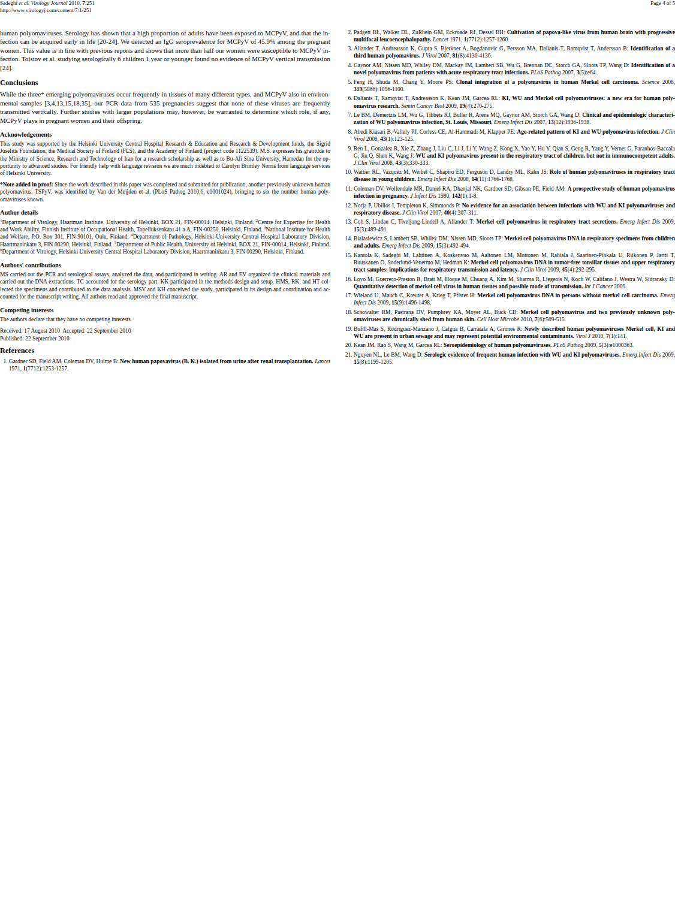Sadeghi et al. Virology Journal 2010, 7:251
http://www.virologyj.com/content/7/1/251
Page 4 of 5
human polyomaviruses. Serology has shown that a high proportion of adults have been exposed to MCPyV, and that the infection can be acquired early in life [20-24]. We detected an IgG seroprevalence for MCPyV of 45.9% among the pregnant women. This value is in line with previous reports and shows that more than half our women were susceptible to MCPyV infection. Tolstov et al. studying serologically 6 children 1 year or younger found no evidence of MCPyV vertical transmission [24].
Conclusions
While the three* emerging polyomaviruses occur frequently in tissues of many different types, and MCPyV also in environmental samples [3,4,13,15,18,35], our PCR data from 535 pregnancies suggest that none of these viruses are frequently transmitted vertically. Further studies with larger populations may, however, be warranted to determine which role, if any, MCPyV plays in pregnant women and their offspring.
Acknowledgements
This study was supported by the Helsinki University Central Hospital Research & Education and Research & Development funds, the Sigrid Jusélius Foundation, the Medical Society of Finland (FLS), and the Academy of Finland (project code 1122539). M.S. expresses his gratitude to the Ministry of Science, Research and Technology of Iran for a research scholarship as well as to Bu-Ali Sina University, Hamedan for the opportunity to advanced studies. For friendly help with language revision we are much indebted to Carolyn Brimley Norris from language services of Helsinki University.
*Note added in proof: Since the work described in this paper was completed and submitted for publication, another previously unknown human polyomavirus, TSPyV, was identified by Van der Meijden et al, (PLoS Pathog 2010;6, e1001024), bringing to six the number human polyomaviruses known.
Author details
1Department of Virology, Haartman Institute, University of Helsinki, BOX 21, FIN-00014, Helsinki, Finland. 2Centre for Expertise for Health and Work Ability, Finnish Institute of Occupational Health, Topeliuksenkatu 41 a A, FIN-00250, Helsinki, Finland. 3National Institute for Health and Welfare, P.O. Box 301, FIN-90101, Oulu, Finland. 4Department of Pathology, Helsinki University Central Hospital Laboratory Division, Haartmaninkatu 3, FIN 00290, Helsinki, Finland. 5Department of Public Health, University of Helsinki, BOX 21, FIN-00014, Helsinki, Finland. 6Department of Virology, Helsinki University Central Hospital Laboratory Division, Haartmaninkatu 3, FIN 00290, Helsinki, Finland.
Authors' contributions
MS carried out the PCR and serological assays, analyzed the data, and participated in writing. AR and EV organized the clinical materials and carried out the DNA extractions. TC accounted for the serology part. KK participated in the methods design and setup. HMS, RK, and HT collected the specimens and contributed to the data analysis. MSV and KH conceived the study, participated in its design and coordination and accounted for the manuscript writing. All authors read and approved the final manuscript.
Competing interests
The authors declare that they have no competing interests.
Received: 17 August 2010 Accepted: 22 September 2010
Published: 22 September 2010
References
Gardner SD, Field AM, Coleman DV, Hulme B: New human papovavirus (B. K.) isolated from urine after renal transplantation. Lancet 1971, 1(7712):1253-1257.
Padgett BL, Walker DL, ZuRhein GM, Eckroade RJ, Dessel BH: Cultivation of papova-like virus from human brain with progressive multifocal leucoencephalopathy. Lancet 1971, 1(7712):1257-1260.
Allander T, Andreasson K, Gupta S, Bjerkner A, Bogdanovic G, Persson MA, Dalianis T, Ramqvist T, Andersson B: Identification of a third human polyomavirus. J Virol 2007, 81(8):4130-4136.
Gaynor AM, Nissen MD, Whiley DM, Mackay IM, Lambert SB, Wu G, Brennan DC, Storch GA, Sloots TP, Wang D: Identification of a novel polyomavirus from patients with acute respiratory tract infections. PLoS Pathog 2007, 3(5):e64.
Feng H, Shuda M, Chang Y, Moore PS: Clonal integration of a polyomavirus in human Merkel cell carcinoma. Science 2008, 319(5866):1096-1100.
Dalianis T, Ramqvist T, Andreasson K, Kean JM, Garcea RL: KI, WU and Merkel cell polyomaviruses: a new era for human polyomavirus research. Semin Cancer Biol 2009, 19(4):270-275.
Le BM, Demertzis LM, Wu G, Tibbets RJ, Buller R, Arens MQ, Gaynor AM, Storch GA, Wang D: Clinical and epidemiologic characterization of WU polyomavirus infection, St. Louis, Missouri. Emerg Infect Dis 2007, 13(12):1936-1938.
Abedi Kiasari B, Vallely PJ, Corless CE, Al-Hammadi M, Klapper PE: Age-related pattern of KI and WU polyomavirus infection. J Clin Virol 2008, 43(1):123-125.
Ren L, Gonzalez R, Xie Z, Zhang J, Liu C, Li J, Li Y, Wang Z, Kong X, Yao Y, Hu Y, Qian S, Geng R, Yang Y, Vernet G, Paranhos-Baccala G, Jin Q, Shen K, Wang J: WU and KI polyomavirus present in the respiratory tract of children, but not in immunocompetent adults. J Clin Virol 2008, 43(3):330-333.
Wattier RL, Vazquez M, Weibel C, Shapiro ED, Ferguson D, Landry ML, Kahn JS: Role of human polyomaviruses in respiratory tract disease in young children. Emerg Infect Dis 2008, 14(11):1766-1768.
Coleman DV, Wolfendale MR, Daniel RA, Dhanjal NK, Gardner SD, Gibson PE, Field AM: A prospective study of human polyomavirus infection in pregnancy. J Infect Dis 1980, 142(1):1-8.
Norja P, Ubillos I, Templeton K, Simmonds P: No evidence for an association between infections with WU and KI polyomaviruses and respiratory disease. J Clin Virol 2007, 40(4):307-311.
Goh S, Lindau C, Tiveljung-Lindell A, Allander T: Merkel cell polyomavirus in respiratory tract secretions. Emerg Infect Dis 2009, 15(3):489-491.
Bialasiewicz S, Lambert SB, Whiley DM, Nissen MD, Sloots TP: Merkel cell polyomavirus DNA in respiratory specimens from children and adults. Emerg Infect Dis 2009, 15(3):492-494.
Kantola K, Sadeghi M, Lahtinen A, Koskenvuo M, Aaltonen LM, Mottonen M, Rahiala J, Saarinen-Pihkala U, Riikonen P, Jartti T, Ruuskanen O, Soderlund-Venermo M, Hedman K: Merkel cell polyomavirus DNA in tumor-free tonsillar tissues and upper respiratory tract samples: implications for respiratory transmission and latency. J Clin Virol 2009, 45(4):292-295.
Loyo M, Guerrero-Preston R, Brait M, Hoque M, Chuang A, Kim M, Sharma R, Liegeois N, Koch W, Califano J, Westra W, Sidransky D: Quantitative detection of merkel cell virus in human tissues and possible mode of transmission. Int J Cancer 2009.
Wieland U, Mauch C, Kreuter A, Krieg T, Pfister H: Merkel cell polyomavirus DNA in persons without merkel cell carcinoma. Emerg Infect Dis 2009, 15(9):1496-1498.
Schowalter RM, Pastrana DV, Pumphrey KA, Moyer AL, Buck CB: Merkel cell polyomavirus and two previously unknown polyomaviruses are chronically shed from human skin. Cell Host Microbe 2010, 7(6):509-515.
Bofill-Mas S, Rodriguez-Manzano J, Calgua B, Carratala A, Girones R: Newly described human polyomaviruses Merkel cell, KI and WU are present in urban sewage and may represent potential environmental contaminants. Virol J 2010, 7(1):141.
Kean JM, Rao S, Wang M, Garcea RL: Seroepidemiology of human polyomaviruses. PLoS Pathog 2009, 5(3):e1000363.
Nguyen NL, Le BM, Wang D: Serologic evidence of frequent human infection with WU and KI polyomaviruses. Emerg Infect Dis 2009, 15(8):1199-1205.